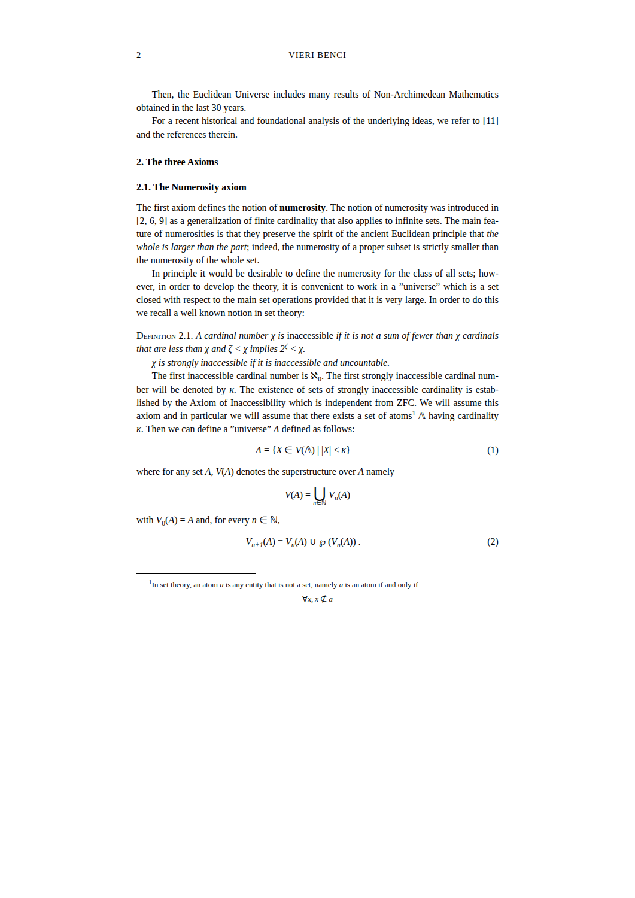2 VIERI BENCI
Then, the Euclidean Universe includes many results of Non-Archimedean Mathematics obtained in the last 30 years.
For a recent historical and foundational analysis of the underlying ideas, we refer to [11] and the references therein.
2. The three Axioms
2.1. The Numerosity axiom
The first axiom defines the notion of numerosity. The notion of numerosity was introduced in [2, 6, 9] as a generalization of finite cardinality that also applies to infinite sets. The main feature of numerosities is that they preserve the spirit of the ancient Euclidean principle that the whole is larger than the part; indeed, the numerosity of a proper subset is strictly smaller than the numerosity of the whole set.
In principle it would be desirable to define the numerosity for the class of all sets; however, in order to develop the theory, it is convenient to work in a ”universe” which is a set closed with respect to the main set operations provided that it is very large. In order to do this we recall a well known notion in set theory:
Definition 2.1. A cardinal number χ is inaccessible if it is not a sum of fewer than χ cardinals that are less than χ and ζ < χ implies 2ζ < χ.
χ is strongly inaccessible if it is inaccessible and uncountable.
The first inaccessible cardinal number is ℵ0. The first strongly inaccessible cardinal number will be denoted by κ. The existence of sets of strongly inaccessible cardinality is established by the Axiom of Inaccessibility which is independent from ZFC. We will assume this axiom and in particular we will assume that there exists a set of atoms1 𝔸 having cardinality κ. Then we can define a ”universe” Λ defined as follows:
Λ = {X ∈ V(𝔸) | |X| < κ} (1)
where for any set A, V(A) denotes the superstructure over A namely
V(A) = ⋃ n∈ℕ Vn(A)
with V0(A) = A and, for every n ∈ ℕ,
Vn+1(A) = Vn(A) ∪ ℘ (Vn(A)) . (2)
1 In set theory, an atom a is any entity that is not a set, namely a is an atom if and only if
∀x, x ∉ a